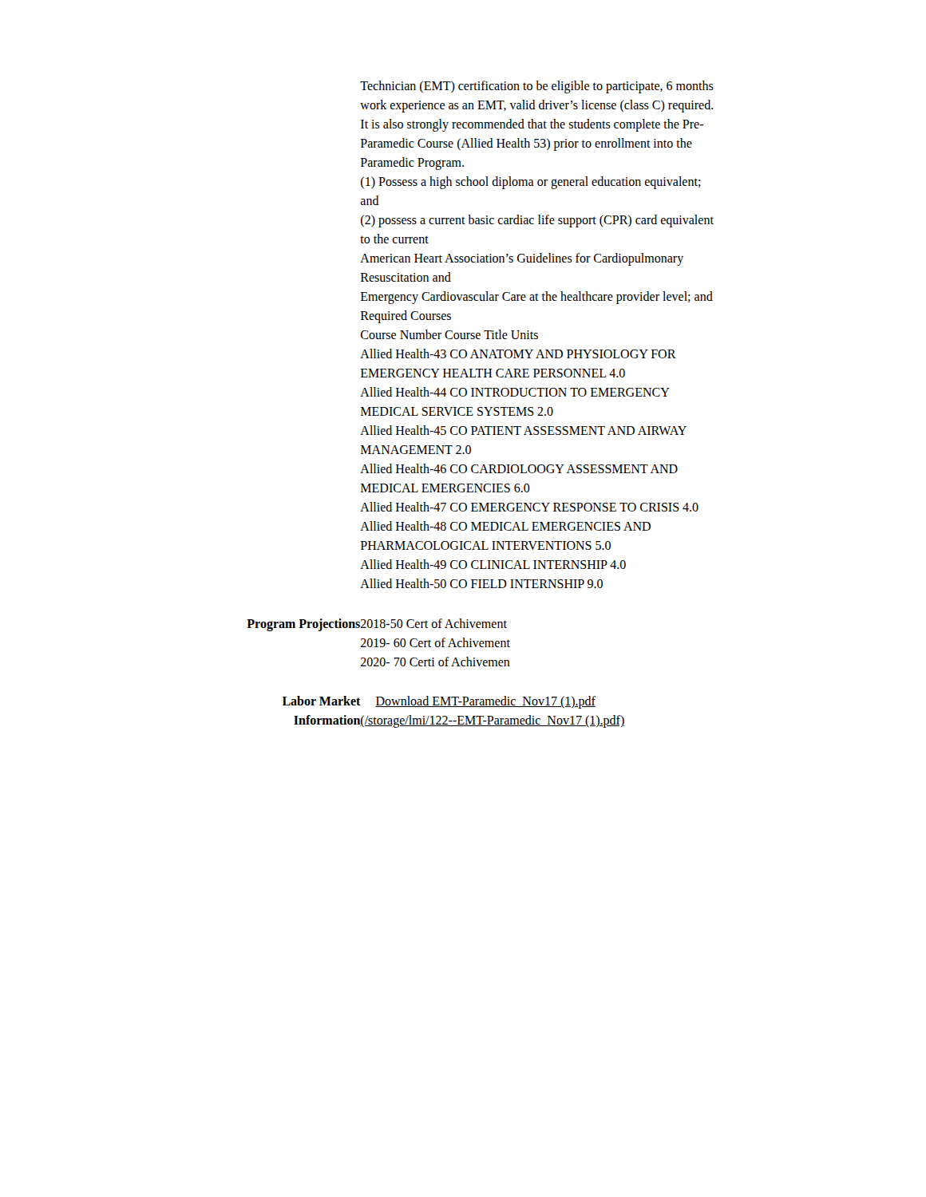| | Technician (EMT) certification to be eligible to participate, 6 months work experience as an EMT, valid driver’s license (class C) required. It is also strongly recommended that the students complete the Pre-Paramedic Course (Allied Health 53) prior to enrollment into the Paramedic Program. (1) Possess a high school diploma or general education equivalent; and (2) possess a current basic cardiac life support (CPR) card equivalent to the current American Heart Association’s Guidelines for Cardiopulmonary Resuscitation and Emergency Cardiovascular Care at the healthcare provider level; and Required Courses Course Number Course Title Units Allied Health-43 CO ANATOMY AND PHYSIOLOGY FOR EMERGENCY HEALTH CARE PERSONNEL 4.0 Allied Health-44 CO INTRODUCTION TO EMERGENCY MEDICAL SERVICE SYSTEMS 2.0 Allied Health-45 CO PATIENT ASSESSMENT AND AIRWAY MANAGEMENT 2.0 Allied Health-46 CO CARDIOLOOGY ASSESSMENT AND MEDICAL EMERGENCIES 6.0 Allied Health-47 CO EMERGENCY RESPONSE TO CRISIS 4.0 Allied Health-48 CO MEDICAL EMERGENCIES AND PHARMACOLOGICAL INTERVENTIONS 5.0 Allied Health-49 CO CLINICAL INTERNSHIP 4.0 Allied Health-50 CO FIELD INTERNSHIP 9.0 |
| Program Projections | 2018-50 Cert of Achivement 2019- 60 Cert of Achivement 2020- 70 Certi of Achivemen |
| Labor Market Information | Download EMT-Paramedic_Nov17 (1).pdf (/storage/lmi/122--EMT-Paramedic_Nov17 (1).pdf) |